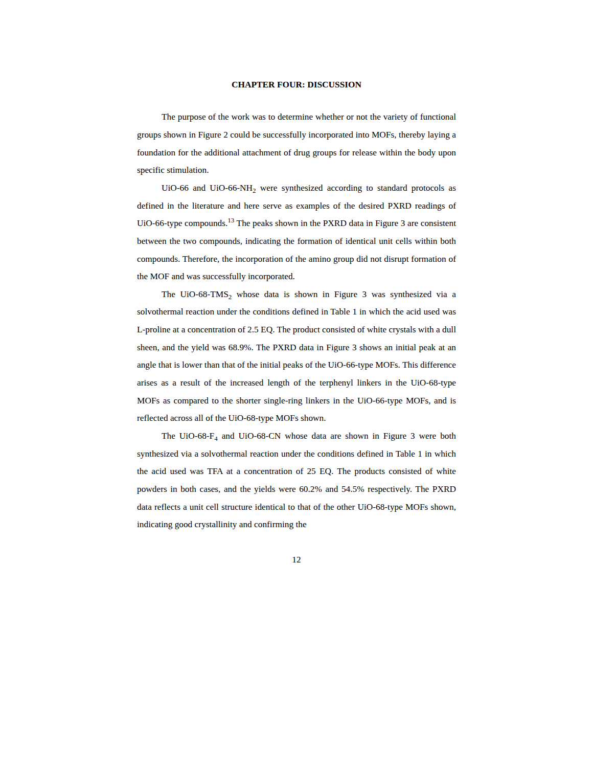CHAPTER FOUR: DISCUSSION
The purpose of the work was to determine whether or not the variety of functional groups shown in Figure 2 could be successfully incorporated into MOFs, thereby laying a foundation for the additional attachment of drug groups for release within the body upon specific stimulation.
UiO-66 and UiO-66-NH2 were synthesized according to standard protocols as defined in the literature and here serve as examples of the desired PXRD readings of UiO-66-type compounds.13 The peaks shown in the PXRD data in Figure 3 are consistent between the two compounds, indicating the formation of identical unit cells within both compounds. Therefore, the incorporation of the amino group did not disrupt formation of the MOF and was successfully incorporated.
The UiO-68-TMS2 whose data is shown in Figure 3 was synthesized via a solvothermal reaction under the conditions defined in Table 1 in which the acid used was L-proline at a concentration of 2.5 EQ. The product consisted of white crystals with a dull sheen, and the yield was 68.9%. The PXRD data in Figure 3 shows an initial peak at an angle that is lower than that of the initial peaks of the UiO-66-type MOFs. This difference arises as a result of the increased length of the terphenyl linkers in the UiO-68-type MOFs as compared to the shorter single-ring linkers in the UiO-66-type MOFs, and is reflected across all of the UiO-68-type MOFs shown.
The UiO-68-F4 and UiO-68-CN whose data are shown in Figure 3 were both synthesized via a solvothermal reaction under the conditions defined in Table 1 in which the acid used was TFA at a concentration of 25 EQ. The products consisted of white powders in both cases, and the yields were 60.2% and 54.5% respectively. The PXRD data reflects a unit cell structure identical to that of the other UiO-68-type MOFs shown, indicating good crystallinity and confirming the
12